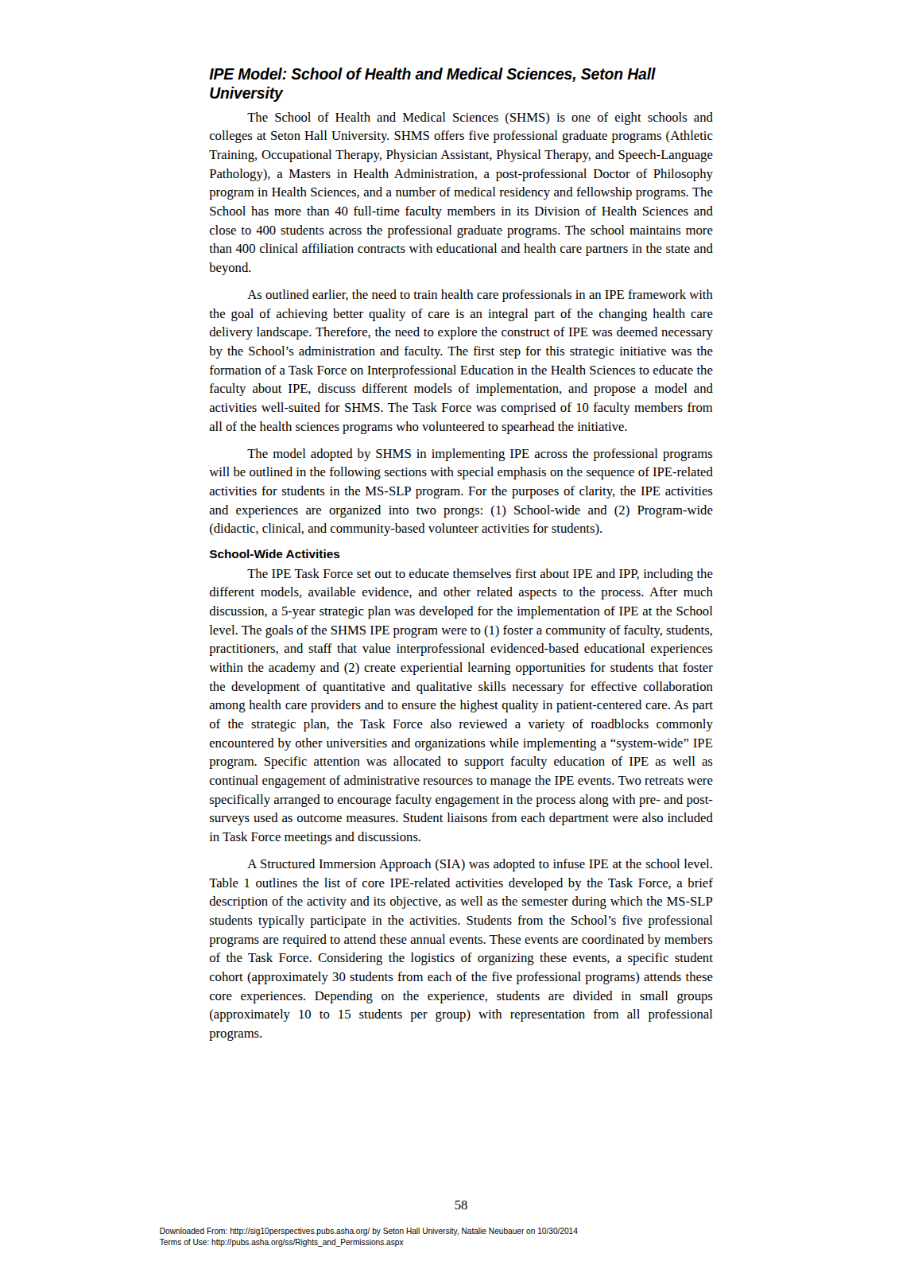IPE Model: School of Health and Medical Sciences, Seton Hall University
The School of Health and Medical Sciences (SHMS) is one of eight schools and colleges at Seton Hall University. SHMS offers five professional graduate programs (Athletic Training, Occupational Therapy, Physician Assistant, Physical Therapy, and Speech-Language Pathology), a Masters in Health Administration, a post-professional Doctor of Philosophy program in Health Sciences, and a number of medical residency and fellowship programs. The School has more than 40 full-time faculty members in its Division of Health Sciences and close to 400 students across the professional graduate programs. The school maintains more than 400 clinical affiliation contracts with educational and health care partners in the state and beyond.
As outlined earlier, the need to train health care professionals in an IPE framework with the goal of achieving better quality of care is an integral part of the changing health care delivery landscape. Therefore, the need to explore the construct of IPE was deemed necessary by the School’s administration and faculty. The first step for this strategic initiative was the formation of a Task Force on Interprofessional Education in the Health Sciences to educate the faculty about IPE, discuss different models of implementation, and propose a model and activities well-suited for SHMS. The Task Force was comprised of 10 faculty members from all of the health sciences programs who volunteered to spearhead the initiative.
The model adopted by SHMS in implementing IPE across the professional programs will be outlined in the following sections with special emphasis on the sequence of IPE-related activities for students in the MS-SLP program. For the purposes of clarity, the IPE activities and experiences are organized into two prongs: (1) School-wide and (2) Program-wide (didactic, clinical, and community-based volunteer activities for students).
School-Wide Activities
The IPE Task Force set out to educate themselves first about IPE and IPP, including the different models, available evidence, and other related aspects to the process. After much discussion, a 5-year strategic plan was developed for the implementation of IPE at the School level. The goals of the SHMS IPE program were to (1) foster a community of faculty, students, practitioners, and staff that value interprofessional evidenced-based educational experiences within the academy and (2) create experiential learning opportunities for students that foster the development of quantitative and qualitative skills necessary for effective collaboration among health care providers and to ensure the highest quality in patient-centered care. As part of the strategic plan, the Task Force also reviewed a variety of roadblocks commonly encountered by other universities and organizations while implementing a “system-wide” IPE program. Specific attention was allocated to support faculty education of IPE as well as continual engagement of administrative resources to manage the IPE events. Two retreats were specifically arranged to encourage faculty engagement in the process along with pre- and post-surveys used as outcome measures. Student liaisons from each department were also included in Task Force meetings and discussions.
A Structured Immersion Approach (SIA) was adopted to infuse IPE at the school level. Table 1 outlines the list of core IPE-related activities developed by the Task Force, a brief description of the activity and its objective, as well as the semester during which the MS-SLP students typically participate in the activities. Students from the School’s five professional programs are required to attend these annual events. These events are coordinated by members of the Task Force. Considering the logistics of organizing these events, a specific student cohort (approximately 30 students from each of the five professional programs) attends these core experiences. Depending on the experience, students are divided in small groups (approximately 10 to 15 students per group) with representation from all professional programs.
58
Downloaded From: http://sig10perspectives.pubs.asha.org/ by Seton Hall University, Natalie Neubauer on 10/30/2014
Terms of Use: http://pubs.asha.org/ss/Rights_and_Permissions.aspx